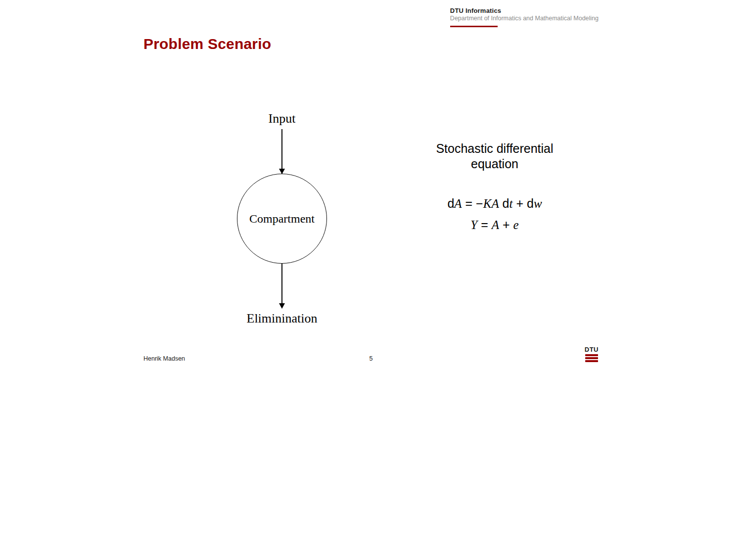DTU Informatics
Department of Informatics and Mathematical Modeling
Problem Scenario
Input
Compartment
Eliminination
Stochastic differential
equation
dA = −KA dt + dw
Y = A + e
Henrik Madsen 5
DTU